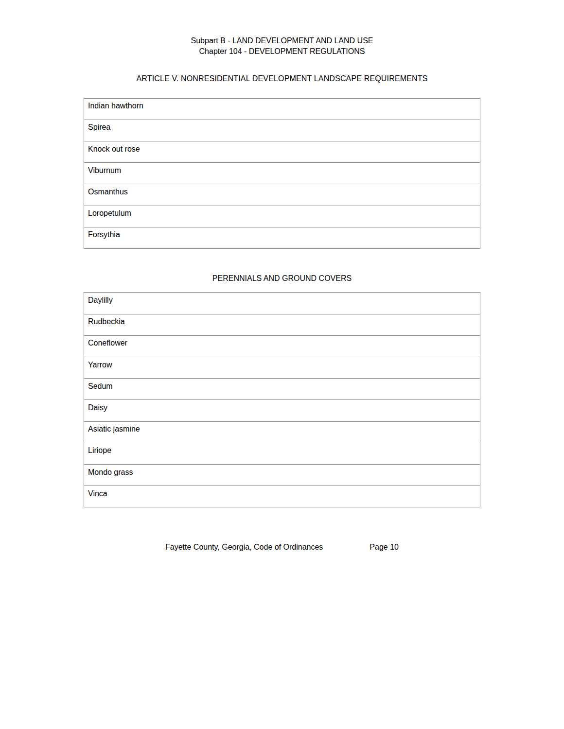Subpart B - LAND DEVELOPMENT AND LAND USE
Chapter 104 - DEVELOPMENT REGULATIONS
ARTICLE V. NONRESIDENTIAL DEVELOPMENT LANDSCAPE REQUIREMENTS
| Indian hawthorn |
| Spirea |
| Knock out rose |
| Viburnum |
| Osmanthus |
| Loropetulum |
| Forsythia |
PERENNIALS AND GROUND COVERS
| Daylilly |
| Rudbeckia |
| Coneflower |
| Yarrow |
| Sedum |
| Daisy |
| Asiatic jasmine |
| Liriope |
| Mondo grass |
| Vinca |
Fayette County, Georgia, Code of Ordinances Page 10